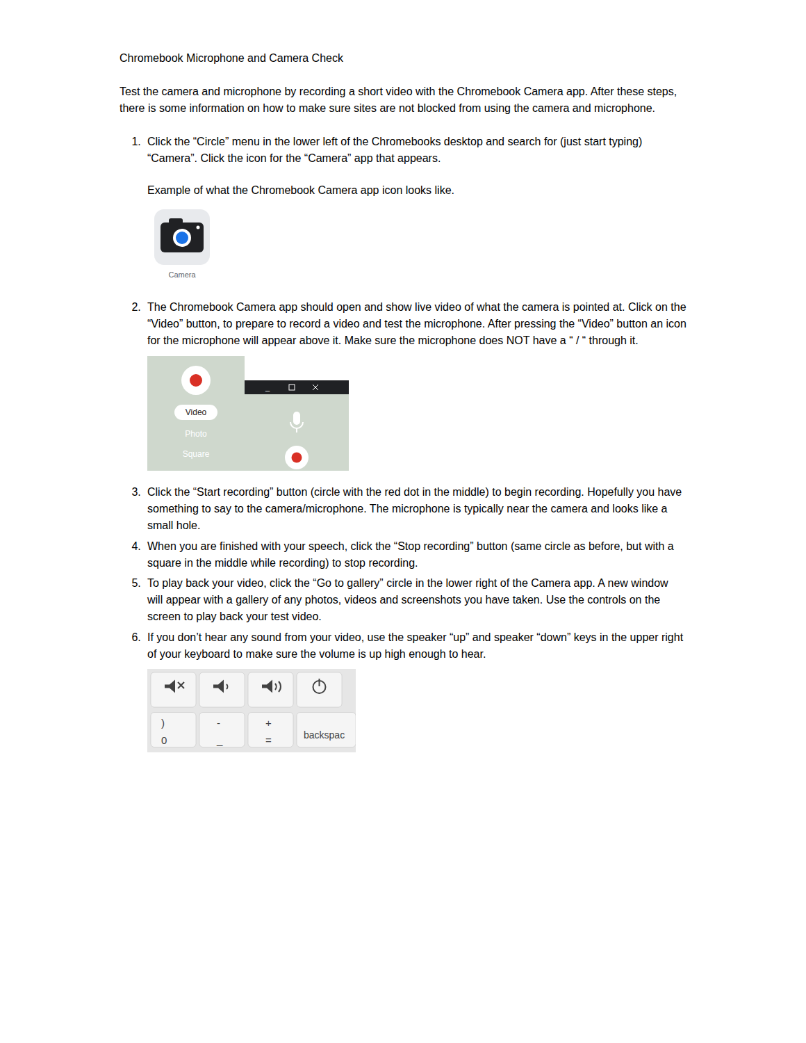Chromebook Microphone and Camera Check
Test the camera and microphone by recording a short video with the Chromebook Camera app. After these steps, there is some information on how to make sure sites are not blocked from using the camera and microphone.
Click the “Circle” menu in the lower left of the Chromebooks desktop and search for (just start typing) “Camera”. Click the icon for the “Camera” app that appears.
Example of what the Chromebook Camera app icon looks like.
The Chromebook Camera app should open and show live video of what the camera is pointed at. Click on the “Video” button, to prepare to record a video and test the microphone. After pressing the “Video” button an icon for the microphone will appear above it. Make sure the microphone does NOT have a “ / “ through it.
Click the “Start recording” button (circle with the red dot in the middle) to begin recording. Hopefully you have something to say to the camera/microphone. The microphone is typically near the camera and looks like a small hole.
When you are finished with your speech, click the “Stop recording” button (same circle as before, but with a square in the middle while recording) to stop recording.
To play back your video, click the “Go to gallery” circle in the lower right of the Camera app. A new window will appear with a gallery of any photos, videos and screenshots you have taken. Use the controls on the screen to play back your test video.
If you don’t hear any sound from your video, use the speaker “up” and speaker “down” keys in the upper right of your keyboard to make sure the volume is up high enough to hear.